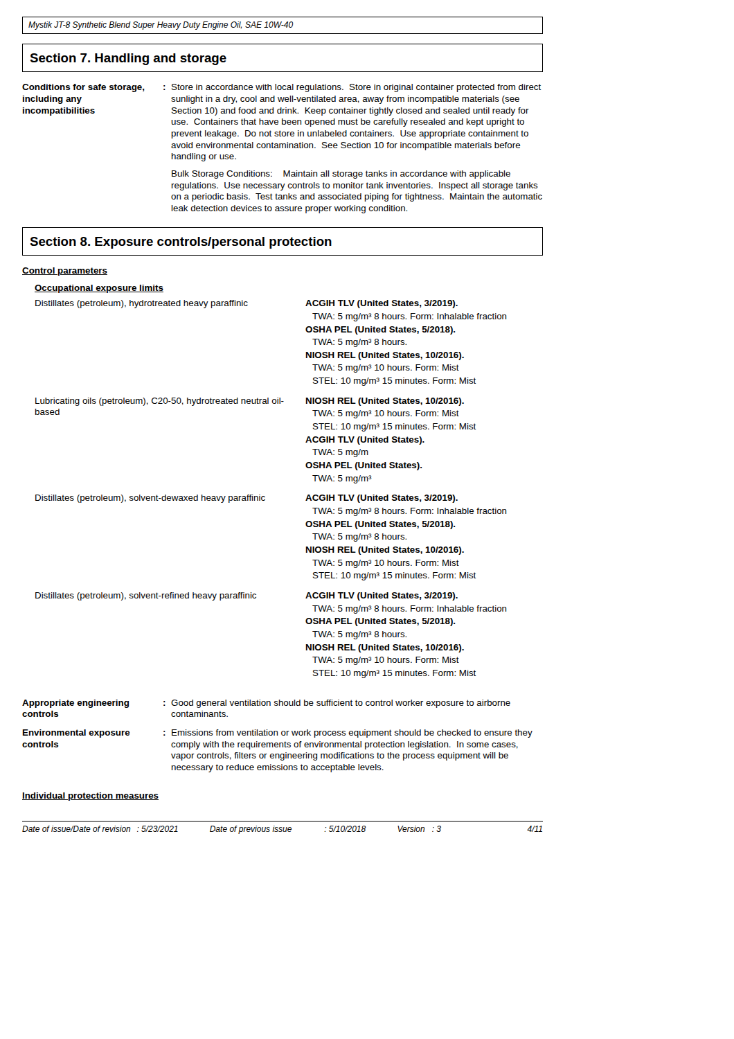Mystik JT-8 Synthetic Blend Super Heavy Duty Engine Oil, SAE 10W-40
Section 7. Handling and storage
| Conditions for safe storage, including any incompatibilities | : | Store in accordance with local regulations. Store in original container protected from direct sunlight in a dry, cool and well-ventilated area, away from incompatible materials (see Section 10) and food and drink. Keep container tightly closed and sealed until ready for use. Containers that have been opened must be carefully resealed and kept upright to prevent leakage. Do not store in unlabeled containers. Use appropriate containment to avoid environmental contamination. See Section 10 for incompatible materials before handling or use. Bulk Storage Conditions: Maintain all storage tanks in accordance with applicable regulations. Use necessary controls to monitor tank inventories. Inspect all storage tanks on a periodic basis. Test tanks and associated piping for tightness. Maintain the automatic leak detection devices to assure proper working condition. |
Section 8. Exposure controls/personal protection
Control parameters
Occupational exposure limits
| Distillates (petroleum), hydrotreated heavy paraffinic | ACGIH TLV (United States, 3/2019). TWA: 5 mg/m³ 8 hours. Form: Inhalable fraction OSHA PEL (United States, 5/2018). TWA: 5 mg/m³ 8 hours. NIOSH REL (United States, 10/2016). TWA: 5 mg/m³ 10 hours. Form: Mist STEL: 10 mg/m³ 15 minutes. Form: Mist |
| Lubricating oils (petroleum), C20-50, hydrotreated neutral oil-based | NIOSH REL (United States, 10/2016). TWA: 5 mg/m³ 10 hours. Form: Mist STEL: 10 mg/m³ 15 minutes. Form: Mist ACGIH TLV (United States). TWA: 5 mg/m OSHA PEL (United States). TWA: 5 mg/m³ |
| Distillates (petroleum), solvent-dewaxed heavy paraffinic | ACGIH TLV (United States, 3/2019). TWA: 5 mg/m³ 8 hours. Form: Inhalable fraction OSHA PEL (United States, 5/2018). TWA: 5 mg/m³ 8 hours. NIOSH REL (United States, 10/2016). TWA: 5 mg/m³ 10 hours. Form: Mist STEL: 10 mg/m³ 15 minutes. Form: Mist |
| Distillates (petroleum), solvent-refined heavy paraffinic | ACGIH TLV (United States, 3/2019). TWA: 5 mg/m³ 8 hours. Form: Inhalable fraction OSHA PEL (United States, 5/2018). TWA: 5 mg/m³ 8 hours. NIOSH REL (United States, 10/2016). TWA: 5 mg/m³ 10 hours. Form: Mist STEL: 10 mg/m³ 15 minutes. Form: Mist |
| Appropriate engineering controls | : | Good general ventilation should be sufficient to control worker exposure to airborne contaminants. |
| Environmental exposure controls | : | Emissions from ventilation or work process equipment should be checked to ensure they comply with the requirements of environmental protection legislation. In some cases, vapor controls, filters or engineering modifications to the process equipment will be necessary to reduce emissions to acceptable levels. |
Individual protection measures
| Date of issue/Date of revision | : 5/23/2021 | Date of previous issue | : 5/10/2018 | Version : 3 | 4/11 |